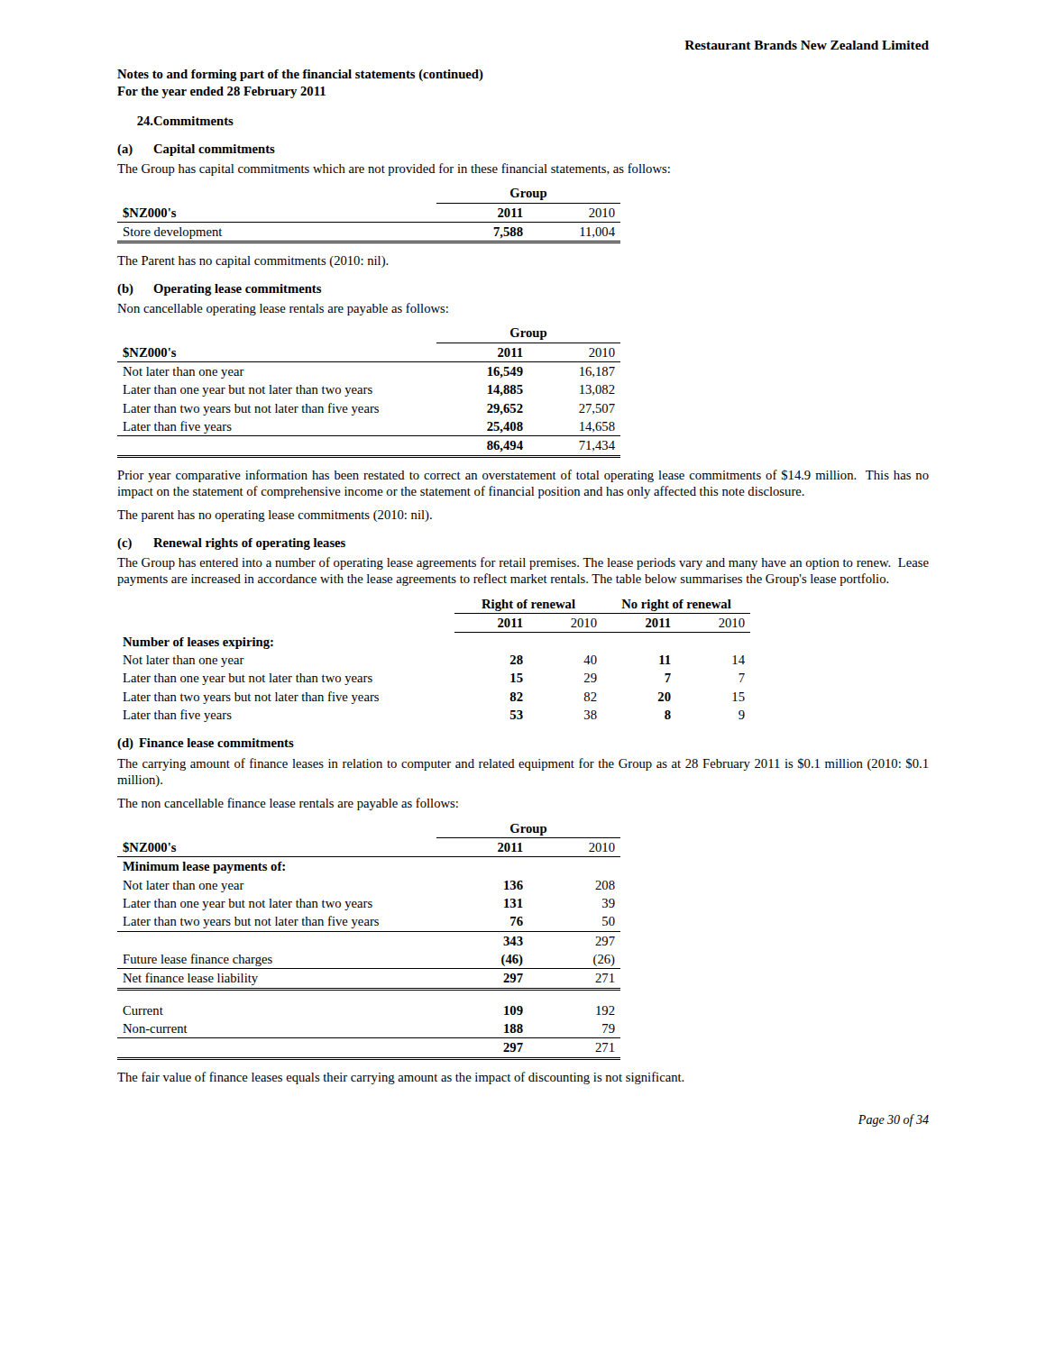Restaurant Brands New Zealand Limited
Notes to and forming part of the financial statements (continued)
For the year ended 28 February 2011
24. Commitments
(a) Capital commitments
The Group has capital commitments which are not provided for in these financial statements, as follows:
| | Group |
| $NZ000's | 2011 | 2010 |
| Store development | 7,588 | 11,004 |
The Parent has no capital commitments (2010: nil).
(b) Operating lease commitments
Non cancellable operating lease rentals are payable as follows:
| | Group |
| $NZ000's | 2011 | 2010 |
| Not later than one year | 16,549 | 16,187 |
| Later than one year but not later than two years | 14,885 | 13,082 |
| Later than two years but not later than five years | 29,652 | 27,507 |
| Later than five years | 25,408 | 14,658 |
| | 86,494 | 71,434 |
Prior year comparative information has been restated to correct an overstatement of total operating lease commitments of $14.9 million. This has no impact on the statement of comprehensive income or the statement of financial position and has only affected this note disclosure.
The parent has no operating lease commitments (2010: nil).
(c) Renewal rights of operating leases
The Group has entered into a number of operating lease agreements for retail premises. The lease periods vary and many have an option to renew. Lease payments are increased in accordance with the lease agreements to reflect market rentals. The table below summarises the Group's lease portfolio.
| | Right of renewal | No right of renewal |
| | 2011 | 2010 | 2011 | 2010 |
| Number of leases expiring: | | | | |
| Not later than one year | 28 | 40 | 11 | 14 |
| Later than one year but not later than two years | 15 | 29 | 7 | 7 |
| Later than two years but not later than five years | 82 | 82 | 20 | 15 |
| Later than five years | 53 | 38 | 8 | 9 |
(d) Finance lease commitments
The carrying amount of finance leases in relation to computer and related equipment for the Group as at 28 February 2011 is $0.1 million (2010: $0.1 million).
The non cancellable finance lease rentals are payable as follows:
| | Group |
| $NZ000's | 2011 | 2010 |
| Minimum lease payments of: | | |
| Not later than one year | 136 | 208 |
| Later than one year but not later than two years | 131 | 39 |
| Later than two years but not later than five years | 76 | 50 |
| | 343 | 297 |
| Future lease finance charges | (46) | (26) |
| Net finance lease liability | 297 | 271 |
| Current | 109 | 192 |
| Non-current | 188 | 79 |
| | 297 | 271 |
The fair value of finance leases equals their carrying amount as the impact of discounting is not significant.
Page 30 of 34